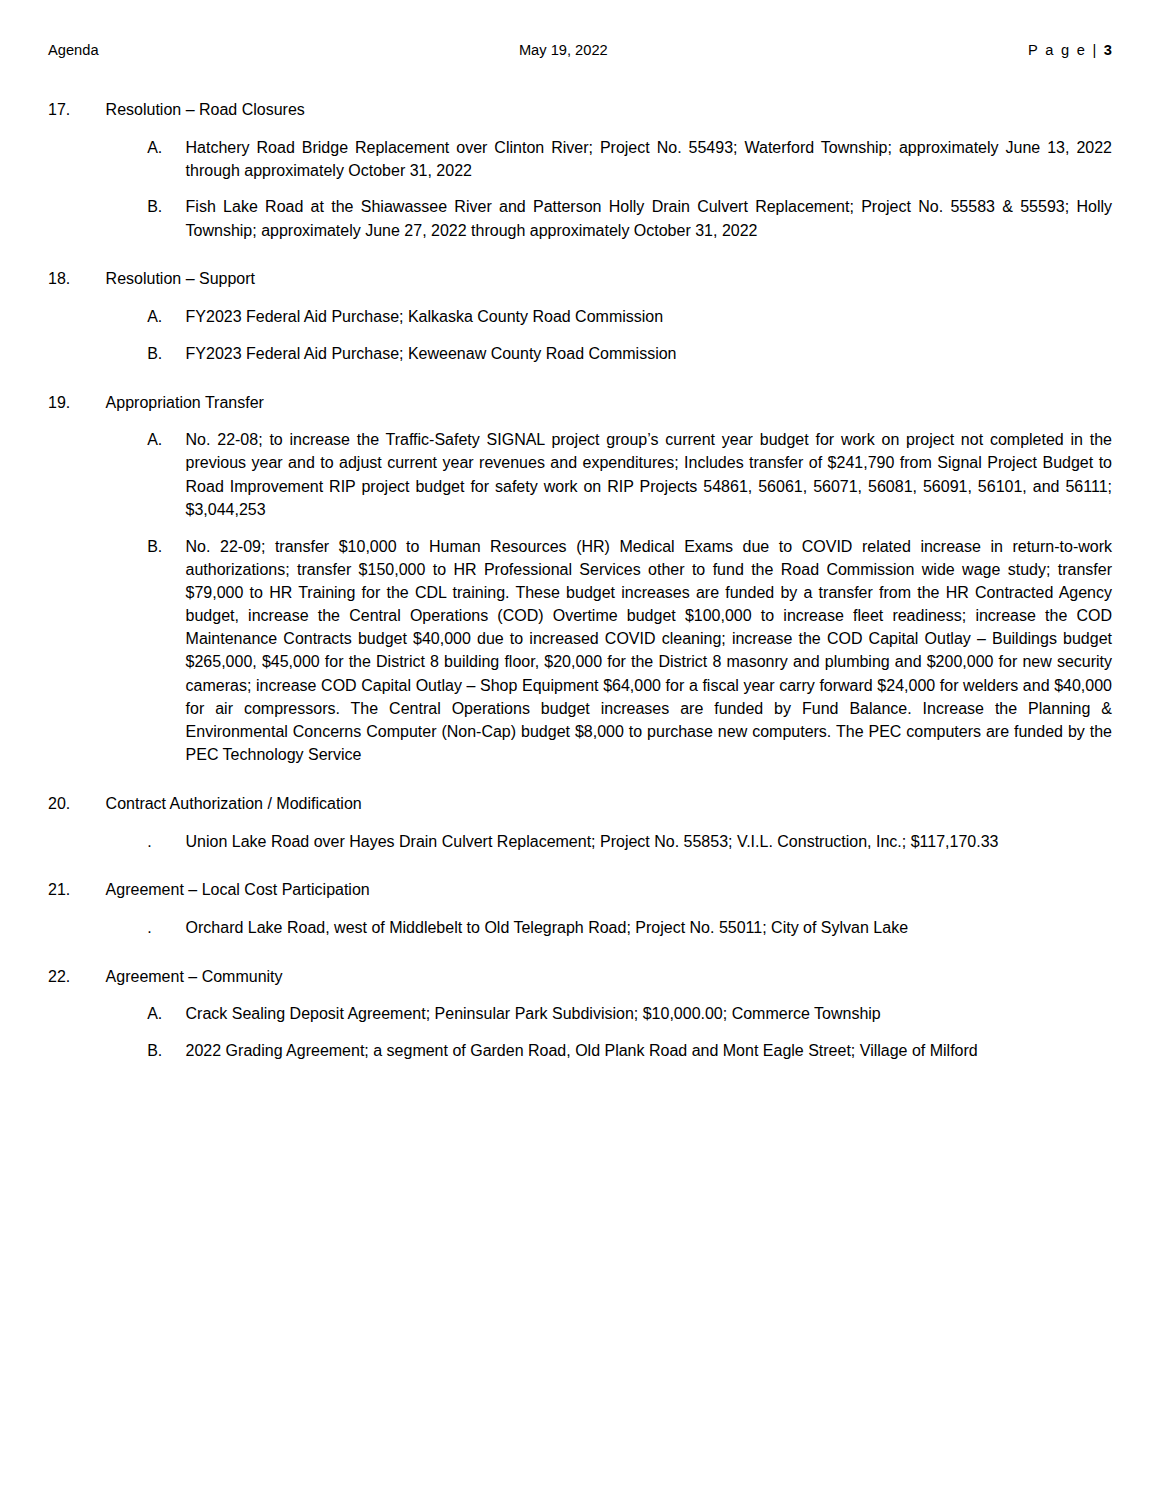Agenda
May 19, 2022
P a g e | 3
17.
Resolution – Road Closures
A. Hatchery Road Bridge Replacement over Clinton River; Project No. 55493; Waterford Township; approximately June 13, 2022 through approximately October 31, 2022
B. Fish Lake Road at the Shiawassee River and Patterson Holly Drain Culvert Replacement; Project No. 55583 & 55593; Holly Township; approximately June 27, 2022 through approximately October 31, 2022
18.
Resolution – Support
A. FY2023 Federal Aid Purchase; Kalkaska County Road Commission
B. FY2023 Federal Aid Purchase; Keweenaw County Road Commission
19.
Appropriation Transfer
A. No. 22-08; to increase the Traffic-Safety SIGNAL project group’s current year budget for work on project not completed in the previous year and to adjust current year revenues and expenditures; Includes transfer of $241,790 from Signal Project Budget to Road Improvement RIP project budget for safety work on RIP Projects 54861, 56061, 56071, 56081, 56091, 56101, and 56111; $3,044,253
B. No. 22-09; transfer $10,000 to Human Resources (HR) Medical Exams due to COVID related increase in return-to-work authorizations; transfer $150,000 to HR Professional Services other to fund the Road Commission wide wage study; transfer $79,000 to HR Training for the CDL training. These budget increases are funded by a transfer from the HR Contracted Agency budget, increase the Central Operations (COD) Overtime budget $100,000 to increase fleet readiness; increase the COD Maintenance Contracts budget $40,000 due to increased COVID cleaning; increase the COD Capital Outlay – Buildings budget $265,000, $45,000 for the District 8 building floor, $20,000 for the District 8 masonry and plumbing and $200,000 for new security cameras; increase COD Capital Outlay – Shop Equipment $64,000 for a fiscal year carry forward $24,000 for welders and $40,000 for air compressors. The Central Operations budget increases are funded by Fund Balance. Increase the Planning & Environmental Concerns Computer (Non-Cap) budget $8,000 to purchase new computers. The PEC computers are funded by the PEC Technology Service
20.
Contract Authorization / Modification
. Union Lake Road over Hayes Drain Culvert Replacement; Project No. 55853; V.I.L. Construction, Inc.; $117,170.33
21.
Agreement – Local Cost Participation
. Orchard Lake Road, west of Middlebelt to Old Telegraph Road; Project No. 55011; City of Sylvan Lake
22.
Agreement – Community
A. Crack Sealing Deposit Agreement; Peninsular Park Subdivision; $10,000.00; Commerce Township
B. 2022 Grading Agreement; a segment of Garden Road, Old Plank Road and Mont Eagle Street; Village of Milford